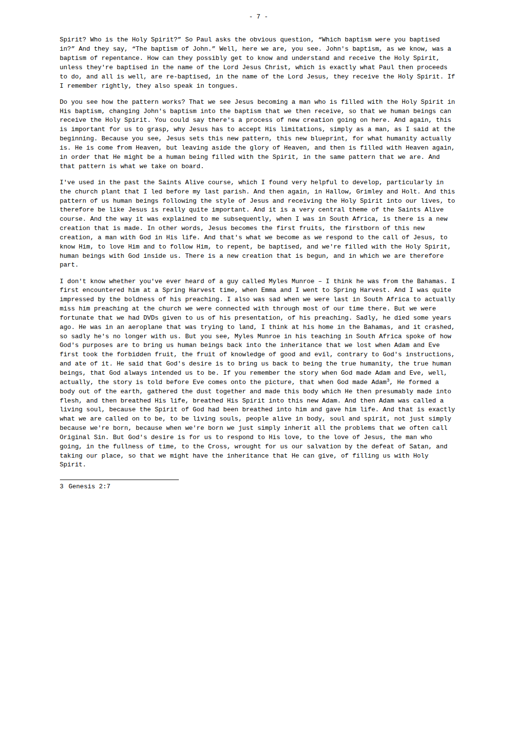- 7 -
Spirit? Who is the Holy Spirit?” So Paul asks the obvious question, “Which baptism were you baptised in?” And they say, “The baptism of John.” Well, here we are, you see. John's baptism, as we know, was a baptism of repentance. How can they possibly get to know and understand and receive the Holy Spirit, unless they're baptised in the name of the Lord Jesus Christ, which is exactly what Paul then proceeds to do, and all is well, are re-baptised, in the name of the Lord Jesus, they receive the Holy Spirit. If I remember rightly, they also speak in tongues.
Do you see how the pattern works? That we see Jesus becoming a man who is filled with the Holy Spirit in His baptism, changing John's baptism into the baptism that we then receive, so that we human beings can receive the Holy Spirit. You could say there's a process of new creation going on here. And again, this is important for us to grasp, why Jesus has to accept His limitations, simply as a man, as I said at the beginning. Because you see, Jesus sets this new pattern, this new blueprint, for what humanity actually is. He is come from Heaven, but leaving aside the glory of Heaven, and then is filled with Heaven again, in order that He might be a human being filled with the Spirit, in the same pattern that we are. And that pattern is what we take on board.
I've used in the past the Saints Alive course, which I found very helpful to develop, particularly in the church plant that I led before my last parish. And then again, in Hallow, Grimley and Holt. And this pattern of us human beings following the style of Jesus and receiving the Holy Spirit into our lives, to therefore be like Jesus is really quite important. And it is a very central theme of the Saints Alive course. And the way it was explained to me subsequently, when I was in South Africa, is there is a new creation that is made. In other words, Jesus becomes the first fruits, the firstborn of this new creation, a man with God in His life. And that's what we become as we respond to the call of Jesus, to know Him, to love Him and to follow Him, to repent, be baptised, and we're filled with the Holy Spirit, human beings with God inside us. There is a new creation that is begun, and in which we are therefore part.
I don't know whether you've ever heard of a guy called Myles Munroe – I think he was from the Bahamas. I first encountered him at a Spring Harvest time, when Emma and I went to Spring Harvest. And I was quite impressed by the boldness of his preaching. I also was sad when we were last in South Africa to actually miss him preaching at the church we were connected with through most of our time there. But we were fortunate that we had DVDs given to us of his presentation, of his preaching. Sadly, he died some years ago. He was in an aeroplane that was trying to land, I think at his home in the Bahamas, and it crashed, so sadly he's no longer with us. But you see, Myles Munroe in his teaching in South Africa spoke of how God's purposes are to bring us human beings back into the inheritance that we lost when Adam and Eve first took the forbidden fruit, the fruit of knowledge of good and evil, contrary to God's instructions, and ate of it. He said that God's desire is to bring us back to being the true humanity, the true human beings, that God always intended us to be. If you remember the story when God made Adam and Eve, well, actually, the story is told before Eve comes onto the picture, that when God made Adam3, He formed a body out of the earth, gathered the dust together and made this body which He then presumably made into flesh, and then breathed His life, breathed His Spirit into this new Adam. And then Adam was called a living soul, because the Spirit of God had been breathed into him and gave him life. And that is exactly what we are called on to be, to be living souls, people alive in body, soul and spirit, not just simply because we're born, because when we're born we just simply inherit all the problems that we often call Original Sin. But God's desire is for us to respond to His love, to the love of Jesus, the man who going, in the fullness of time, to the Cross, wrought for us our salvation by the defeat of Satan, and taking our place, so that we might have the inheritance that He can give, of filling us with Holy Spirit.
3 Genesis 2:7